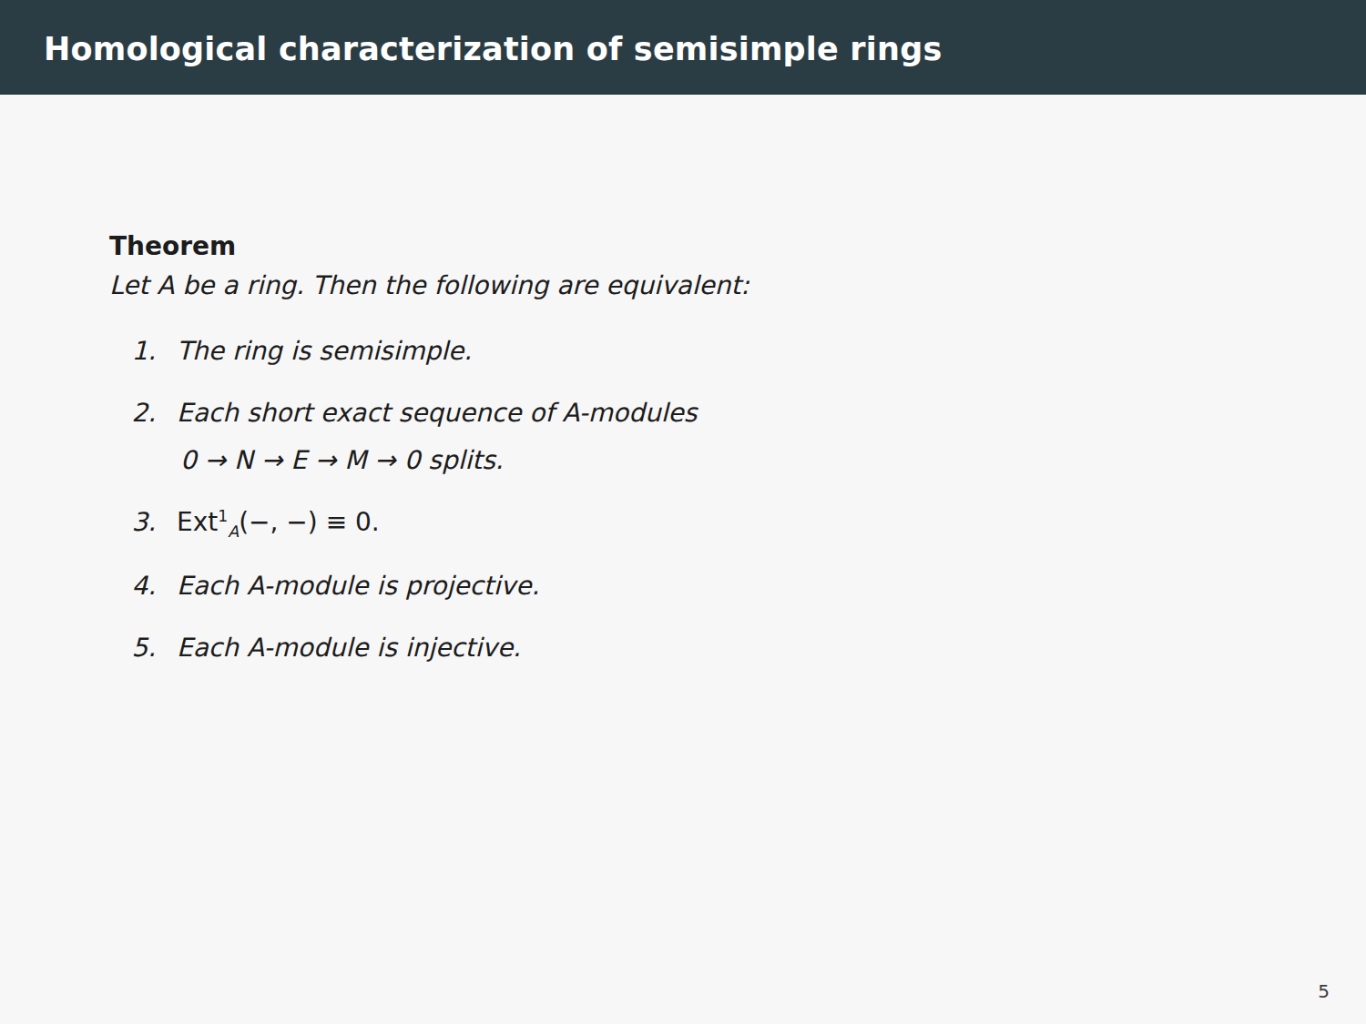Homological characterization of semisimple rings
Theorem
Let A be a ring. Then the following are equivalent:
The ring is semisimple.
Each short exact sequence of A-modules 0 → N → E → M → 0 splits.
Ext1A(−, −) ≡ 0.
Each A-module is projective.
Each A-module is injective.
5